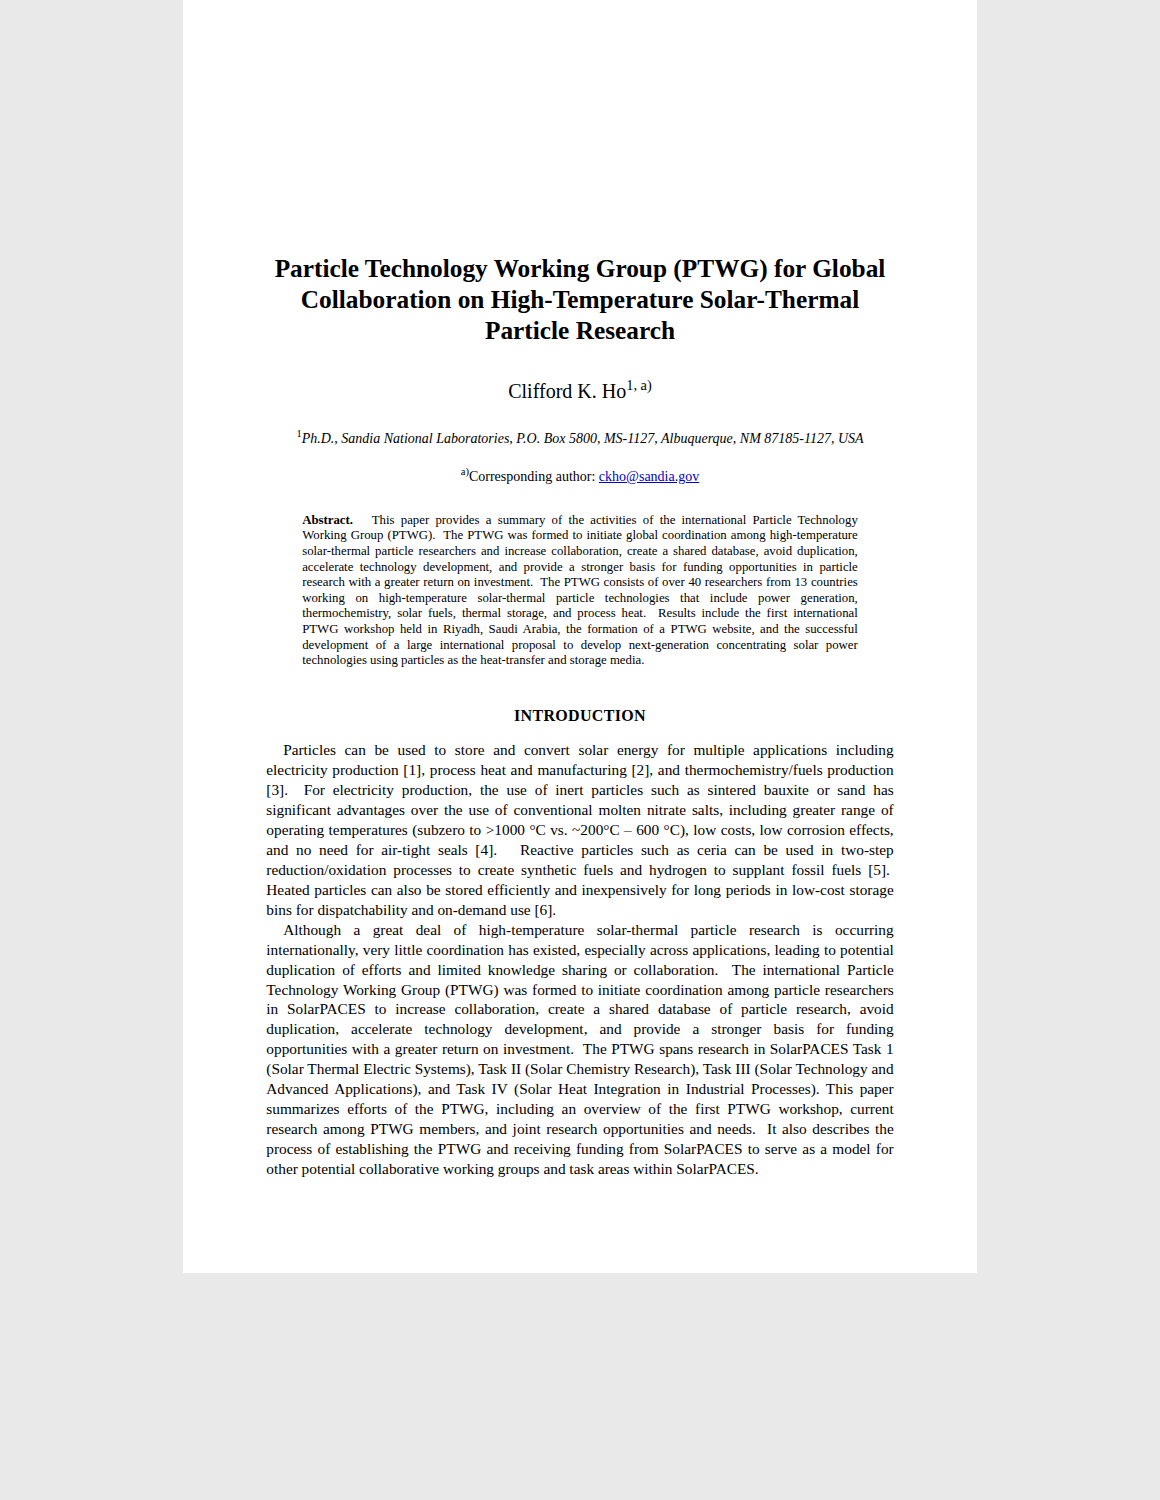Particle Technology Working Group (PTWG) for Global Collaboration on High-Temperature Solar-Thermal Particle Research
Clifford K. Ho1, a)
1Ph.D., Sandia National Laboratories, P.O. Box 5800, MS-1127, Albuquerque, NM 87185-1127, USA
a)Corresponding author: ckho@sandia.gov
Abstract. This paper provides a summary of the activities of the international Particle Technology Working Group (PTWG). The PTWG was formed to initiate global coordination among high-temperature solar-thermal particle researchers and increase collaboration, create a shared database, avoid duplication, accelerate technology development, and provide a stronger basis for funding opportunities in particle research with a greater return on investment. The PTWG consists of over 40 researchers from 13 countries working on high-temperature solar-thermal particle technologies that include power generation, thermochemistry, solar fuels, thermal storage, and process heat. Results include the first international PTWG workshop held in Riyadh, Saudi Arabia, the formation of a PTWG website, and the successful development of a large international proposal to develop next-generation concentrating solar power technologies using particles as the heat-transfer and storage media.
INTRODUCTION
Particles can be used to store and convert solar energy for multiple applications including electricity production [1], process heat and manufacturing [2], and thermochemistry/fuels production [3]. For electricity production, the use of inert particles such as sintered bauxite or sand has significant advantages over the use of conventional molten nitrate salts, including greater range of operating temperatures (subzero to >1000 °C vs. ~200°C – 600 °C), low costs, low corrosion effects, and no need for air-tight seals [4]. Reactive particles such as ceria can be used in two-step reduction/oxidation processes to create synthetic fuels and hydrogen to supplant fossil fuels [5]. Heated particles can also be stored efficiently and inexpensively for long periods in low-cost storage bins for dispatchability and on-demand use [6].
Although a great deal of high-temperature solar-thermal particle research is occurring internationally, very little coordination has existed, especially across applications, leading to potential duplication of efforts and limited knowledge sharing or collaboration. The international Particle Technology Working Group (PTWG) was formed to initiate coordination among particle researchers in SolarPACES to increase collaboration, create a shared database of particle research, avoid duplication, accelerate technology development, and provide a stronger basis for funding opportunities with a greater return on investment. The PTWG spans research in SolarPACES Task 1 (Solar Thermal Electric Systems), Task II (Solar Chemistry Research), Task III (Solar Technology and Advanced Applications), and Task IV (Solar Heat Integration in Industrial Processes). This paper summarizes efforts of the PTWG, including an overview of the first PTWG workshop, current research among PTWG members, and joint research opportunities and needs. It also describes the process of establishing the PTWG and receiving funding from SolarPACES to serve as a model for other potential collaborative working groups and task areas within SolarPACES.